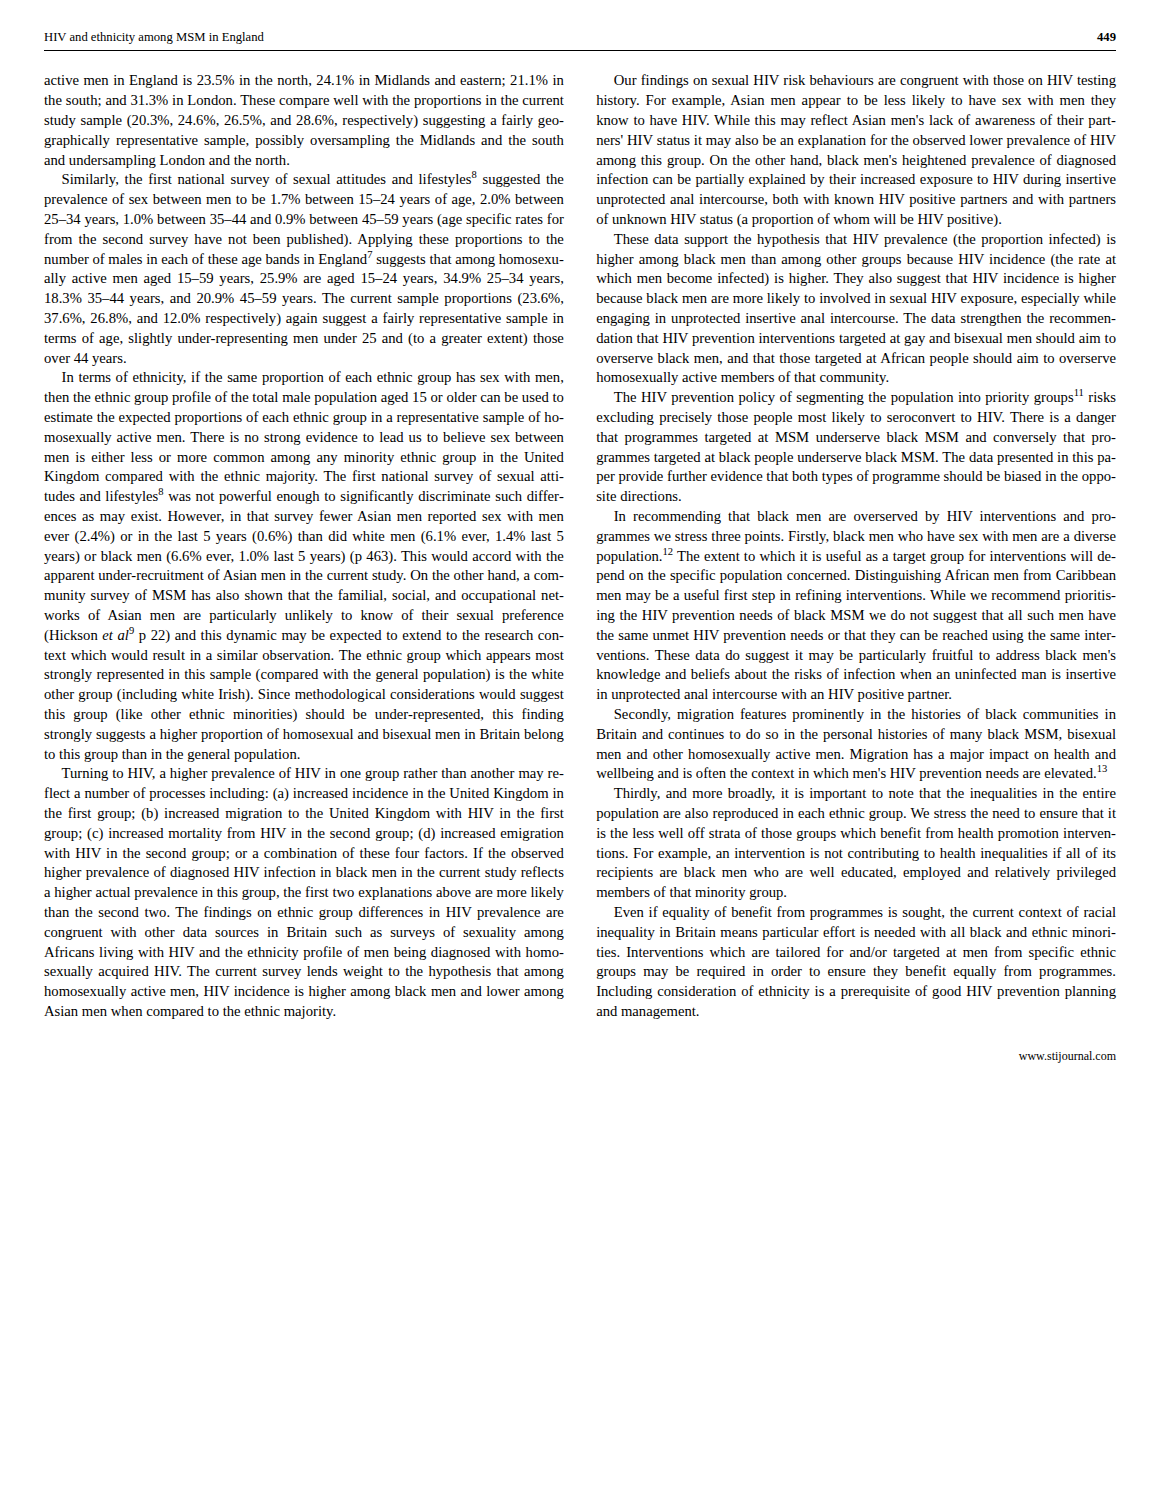HIV and ethnicity among MSM in England 449
active men in England is 23.5% in the north, 24.1% in Midlands and eastern; 21.1% in the south; and 31.3% in London. These compare well with the proportions in the current study sample (20.3%, 24.6%, 26.5%, and 28.6%, respectively) suggesting a fairly geographically representative sample, possibly oversampling the Midlands and the south and undersampling London and the north.
Similarly, the first national survey of sexual attitudes and lifestyles8 suggested the prevalence of sex between men to be 1.7% between 15–24 years of age, 2.0% between 25–34 years, 1.0% between 35–44 and 0.9% between 45–59 years (age specific rates for from the second survey have not been published). Applying these proportions to the number of males in each of these age bands in England7 suggests that among homosexually active men aged 15–59 years, 25.9% are aged 15–24 years, 34.9% 25–34 years, 18.3% 35–44 years, and 20.9% 45–59 years. The current sample proportions (23.6%, 37.6%, 26.8%, and 12.0% respectively) again suggest a fairly representative sample in terms of age, slightly under-representing men under 25 and (to a greater extent) those over 44 years.
In terms of ethnicity, if the same proportion of each ethnic group has sex with men, then the ethnic group profile of the total male population aged 15 or older can be used to estimate the expected proportions of each ethnic group in a representative sample of homosexually active men. There is no strong evidence to lead us to believe sex between men is either less or more common among any minority ethnic group in the United Kingdom compared with the ethnic majority. The first national survey of sexual attitudes and lifestyles8 was not powerful enough to significantly discriminate such differences as may exist. However, in that survey fewer Asian men reported sex with men ever (2.4%) or in the last 5 years (0.6%) than did white men (6.1% ever, 1.4% last 5 years) or black men (6.6% ever, 1.0% last 5 years) (p 463). This would accord with the apparent under-recruitment of Asian men in the current study. On the other hand, a community survey of MSM has also shown that the familial, social, and occupational networks of Asian men are particularly unlikely to know of their sexual preference (Hickson et al9 p 22) and this dynamic may be expected to extend to the research context which would result in a similar observation. The ethnic group which appears most strongly represented in this sample (compared with the general population) is the white other group (including white Irish). Since methodological considerations would suggest this group (like other ethnic minorities) should be under-represented, this finding strongly suggests a higher proportion of homosexual and bisexual men in Britain belong to this group than in the general population.
Turning to HIV, a higher prevalence of HIV in one group rather than another may reflect a number of processes including: (a) increased incidence in the United Kingdom in the first group; (b) increased migration to the United Kingdom with HIV in the first group; (c) increased mortality from HIV in the second group; (d) increased emigration with HIV in the second group; or a combination of these four factors. If the observed higher prevalence of diagnosed HIV infection in black men in the current study reflects a higher actual prevalence in this group, the first two explanations above are more likely than the second two. The findings on ethnic group differences in HIV prevalence are congruent with other data sources in Britain such as surveys of sexuality among Africans living with HIV and the ethnicity profile of men being diagnosed with homosexually acquired HIV. The current survey lends weight to the hypothesis that among homosexually active men, HIV incidence is higher among black men and lower among Asian men when compared to the ethnic majority.
Our findings on sexual HIV risk behaviours are congruent with those on HIV testing history. For example, Asian men appear to be less likely to have sex with men they know to have HIV. While this may reflect Asian men's lack of awareness of their partners' HIV status it may also be an explanation for the observed lower prevalence of HIV among this group. On the other hand, black men's heightened prevalence of diagnosed infection can be partially explained by their increased exposure to HIV during insertive unprotected anal intercourse, both with known HIV positive partners and with partners of unknown HIV status (a proportion of whom will be HIV positive).
These data support the hypothesis that HIV prevalence (the proportion infected) is higher among black men than among other groups because HIV incidence (the rate at which men become infected) is higher. They also suggest that HIV incidence is higher because black men are more likely to involved in sexual HIV exposure, especially while engaging in unprotected insertive anal intercourse. The data strengthen the recommendation that HIV prevention interventions targeted at gay and bisexual men should aim to overserve black men, and that those targeted at African people should aim to overserve homosexually active members of that community.
The HIV prevention policy of segmenting the population into priority groups11 risks excluding precisely those people most likely to seroconvert to HIV. There is a danger that programmes targeted at MSM underserve black MSM and conversely that programmes targeted at black people underserve black MSM. The data presented in this paper provide further evidence that both types of programme should be biased in the opposite directions.
In recommending that black men are overserved by HIV interventions and programmes we stress three points. Firstly, black men who have sex with men are a diverse population.12 The extent to which it is useful as a target group for interventions will depend on the specific population concerned. Distinguishing African men from Caribbean men may be a useful first step in refining interventions. While we recommend prioritising the HIV prevention needs of black MSM we do not suggest that all such men have the same unmet HIV prevention needs or that they can be reached using the same interventions. These data do suggest it may be particularly fruitful to address black men's knowledge and beliefs about the risks of infection when an uninfected man is insertive in unprotected anal intercourse with an HIV positive partner.
Secondly, migration features prominently in the histories of black communities in Britain and continues to do so in the personal histories of many black MSM, bisexual men and other homosexually active men. Migration has a major impact on health and wellbeing and is often the context in which men's HIV prevention needs are elevated.13
Thirdly, and more broadly, it is important to note that the inequalities in the entire population are also reproduced in each ethnic group. We stress the need to ensure that it is the less well off strata of those groups which benefit from health promotion interventions. For example, an intervention is not contributing to health inequalities if all of its recipients are black men who are well educated, employed and relatively privileged members of that minority group.
Even if equality of benefit from programmes is sought, the current context of racial inequality in Britain means particular effort is needed with all black and ethnic minorities. Interventions which are tailored for and/or targeted at men from specific ethnic groups may be required in order to ensure they benefit equally from programmes. Including consideration of ethnicity is a prerequisite of good HIV prevention planning and management.
www.stijournal.com